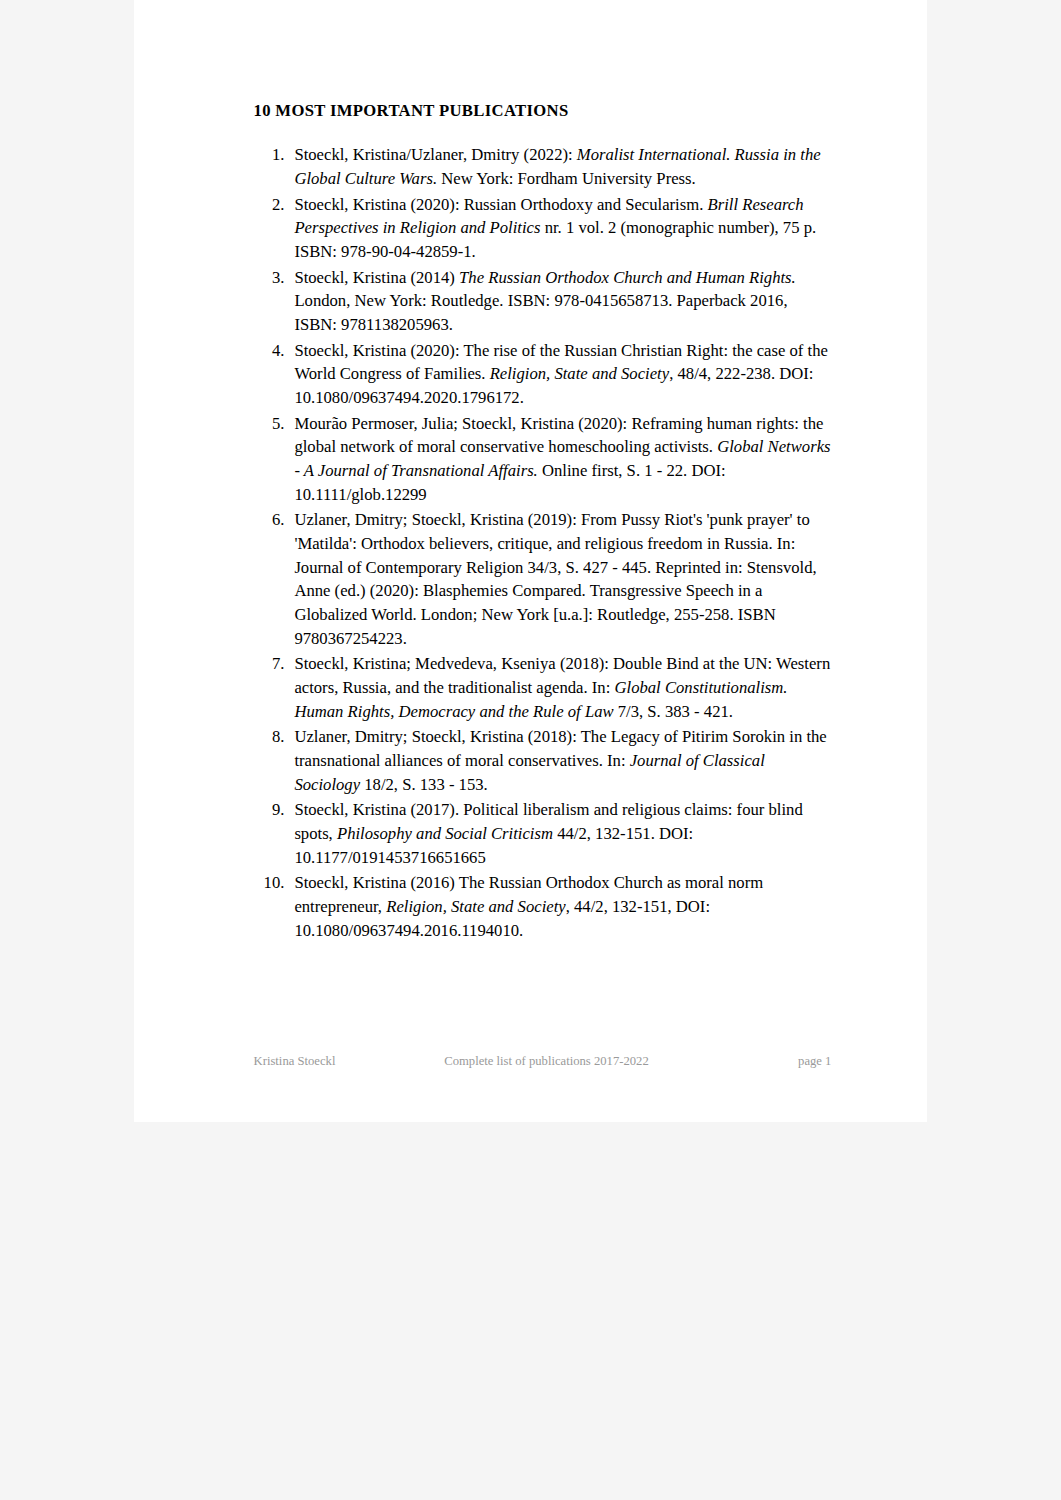10 MOST IMPORTANT PUBLICATIONS
Stoeckl, Kristina/Uzlaner, Dmitry (2022): Moralist International. Russia in the Global Culture Wars. New York: Fordham University Press.
Stoeckl, Kristina (2020): Russian Orthodoxy and Secularism. Brill Research Perspectives in Religion and Politics nr. 1 vol. 2 (monographic number), 75 p. ISBN: 978-90-04-42859-1.
Stoeckl, Kristina (2014) The Russian Orthodox Church and Human Rights. London, New York: Routledge. ISBN: 978-0415658713. Paperback 2016, ISBN: 9781138205963.
Stoeckl, Kristina (2020): The rise of the Russian Christian Right: the case of the World Congress of Families. Religion, State and Society, 48/4, 222-238. DOI: 10.1080/09637494.2020.1796172.
Mourão Permoser, Julia; Stoeckl, Kristina (2020): Reframing human rights: the global network of moral conservative homeschooling activists. Global Networks - A Journal of Transnational Affairs. Online first, S. 1 - 22. DOI: 10.1111/glob.12299
Uzlaner, Dmitry; Stoeckl, Kristina (2019): From Pussy Riot's 'punk prayer' to 'Matilda': Orthodox believers, critique, and religious freedom in Russia. In: Journal of Contemporary Religion 34/3, S. 427 - 445. Reprinted in: Stensvold, Anne (ed.) (2020): Blasphemies Compared. Transgressive Speech in a Globalized World. London; New York [u.a.]: Routledge, 255-258. ISBN 9780367254223.
Stoeckl, Kristina; Medvedeva, Kseniya (2018): Double Bind at the UN: Western actors, Russia, and the traditionalist agenda. In: Global Constitutionalism. Human Rights, Democracy and the Rule of Law 7/3, S. 383 - 421.
Uzlaner, Dmitry; Stoeckl, Kristina (2018): The Legacy of Pitirim Sorokin in the transnational alliances of moral conservatives. In: Journal of Classical Sociology 18/2, S. 133 - 153.
Stoeckl, Kristina (2017). Political liberalism and religious claims: four blind spots, Philosophy and Social Criticism 44/2, 132-151. DOI: 10.1177/0191453716651665
Stoeckl, Kristina (2016) The Russian Orthodox Church as moral norm entrepreneur, Religion, State and Society, 44/2, 132-151, DOI: 10.1080/09637494.2016.1194010.
Kristina Stoeckl Complete list of publications 2017-2022 page 1